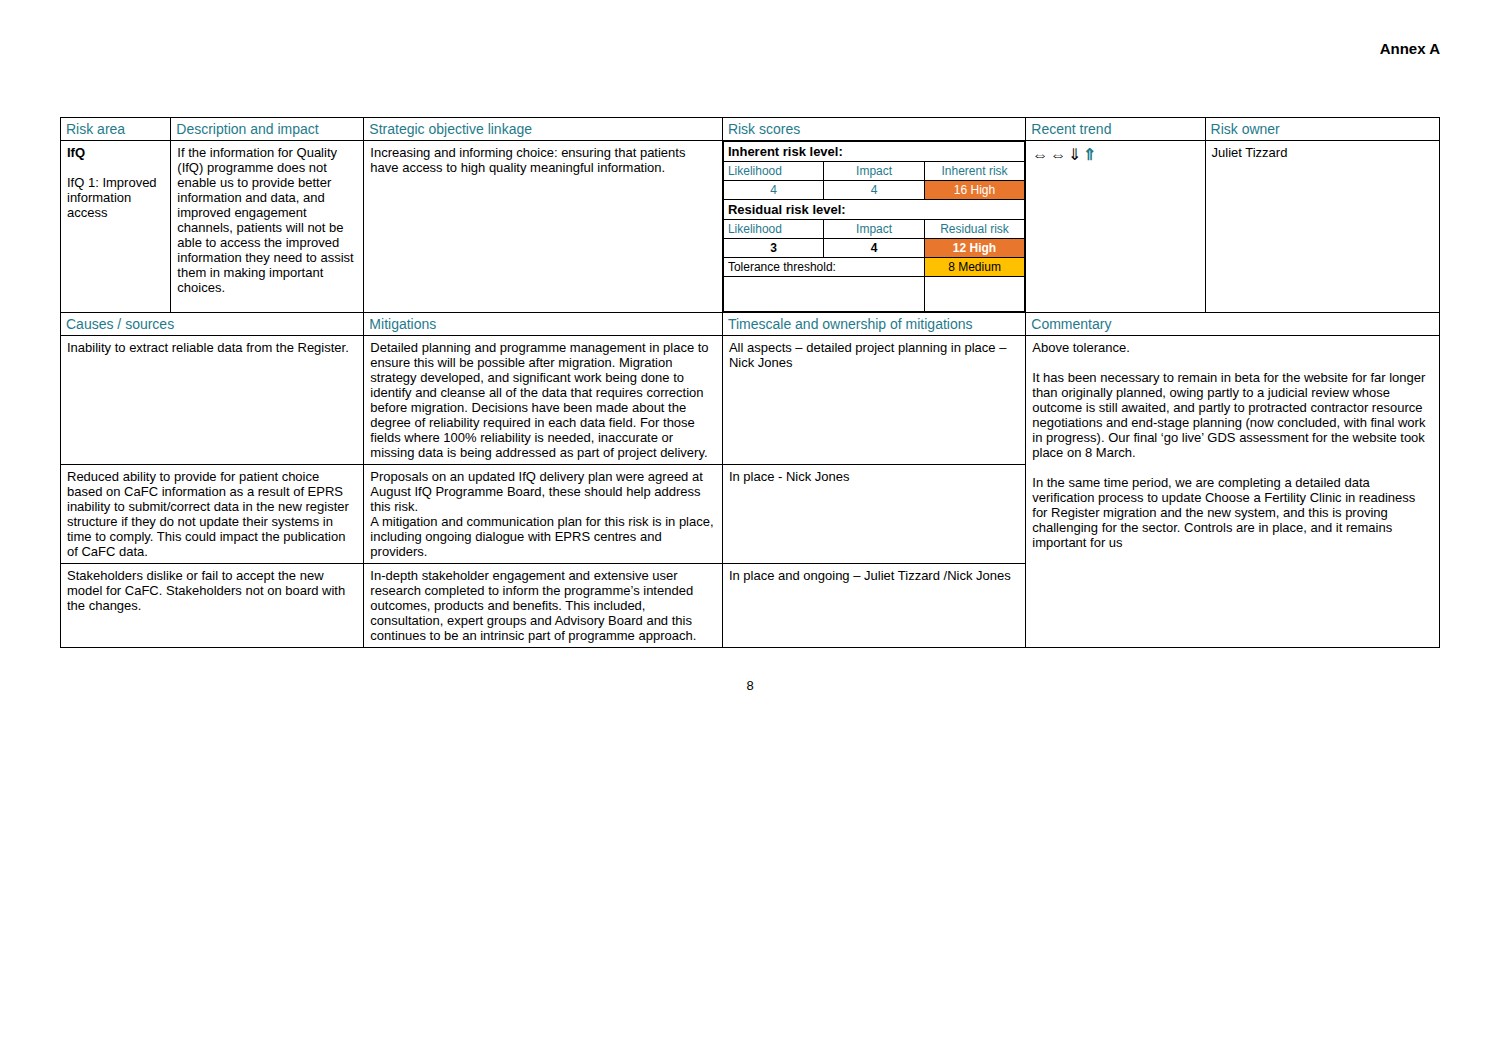Annex A
| Risk area | Description and impact | Strategic objective linkage | Risk scores | Recent trend | Risk owner |
| --- | --- | --- | --- | --- | --- |
| IfQ IfQ 1: Improved information access | If the information for Quality (IfQ) programme does not enable us to provide better information and data, and improved engagement channels, patients will not be able to access the improved information they need to assist them in making important choices. | Increasing and informing choice: ensuring that patients have access to high quality meaningful information. | / Inherent risk level: / / Likelihood / Impact / Inherent risk / / 4 / 4 / 16 High / / Residual risk level: / / Likelihood / Impact / Residual risk / / 3 / 4 / 12 High / / Tolerance threshold: / 8 Medium / | ⇔⇔⇓ ⇑ | Juliet Tizzard |
| Causes / sources | Mitigations | Timescale and ownership of mitigations | Commentary |
| Inability to extract reliable data from the Register. | Detailed planning and programme management in place to ensure this will be possible after migration. Migration strategy developed, and significant work being done to identify and cleanse all of the data that requires correction before migration. Decisions have been made about the degree of reliability required in each data field. For those fields where 100% reliability is needed, inaccurate or missing data is being addressed as part of project delivery. | All aspects – detailed project planning in place – Nick Jones | Above tolerance. It has been necessary to remain in beta for the website for far longer than originally planned, owing partly to a judicial review whose outcome is still awaited, and partly to protracted contractor resource negotiations and end-stage planning (now concluded, with final work in progress). Our final ‘go live’ GDS assessment for the website took place on 8 March. In the same time period, we are completing a detailed data verification process to update Choose a Fertility Clinic in readiness for Register migration and the new system, and this is proving challenging for the sector. Controls are in place, and it remains important for us |
| Reduced ability to provide for patient choice based on CaFC information as a result of EPRS inability to submit/correct data in the new register structure if they do not update their systems in time to comply. This could impact the publication of CaFC data. | Proposals on an updated IfQ delivery plan were agreed at August IfQ Programme Board, these should help address this risk. A mitigation and communication plan for this risk is in place, including ongoing dialogue with EPRS centres and providers. | In place - Nick Jones |
| Stakeholders dislike or fail to accept the new model for CaFC. Stakeholders not on board with the changes. | In-depth stakeholder engagement and extensive user research completed to inform the programme’s intended outcomes, products and benefits. This included, consultation, expert groups and Advisory Board and this continues to be an intrinsic part of programme approach. | In place and ongoing – Juliet Tizzard /Nick Jones |
8